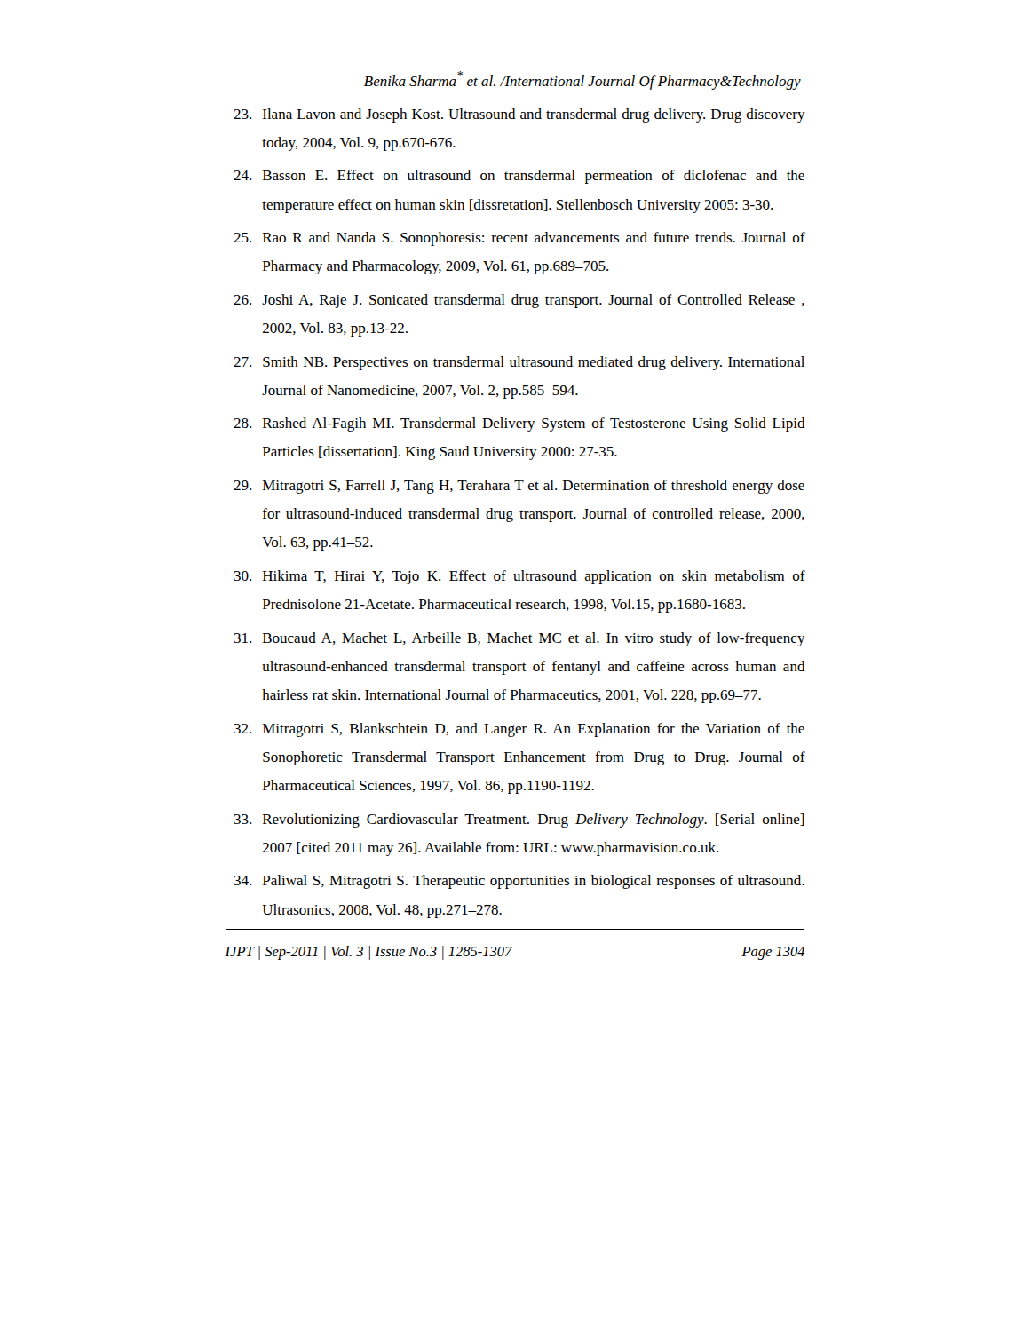Benika Sharma* et al. /International Journal Of Pharmacy&Technology
Ilana Lavon and Joseph Kost. Ultrasound and transdermal drug delivery. Drug discovery today, 2004, Vol. 9, pp.670-676.
Basson E. Effect on ultrasound on transdermal permeation of diclofenac and the temperature effect on human skin [dissretation]. Stellenbosch University 2005: 3-30.
Rao R and Nanda S. Sonophoresis: recent advancements and future trends. Journal of Pharmacy and Pharmacology, 2009, Vol. 61, pp.689–705.
Joshi A, Raje J. Sonicated transdermal drug transport. Journal of Controlled Release , 2002, Vol. 83, pp.13-22.
Smith NB. Perspectives on transdermal ultrasound mediated drug delivery. International Journal of Nanomedicine, 2007, Vol. 2, pp.585–594.
Rashed Al-Fagih MI. Transdermal Delivery System of Testosterone Using Solid Lipid Particles [dissertation]. King Saud University 2000: 27-35.
Mitragotri S, Farrell J, Tang H, Terahara T et al. Determination of threshold energy dose for ultrasound-induced transdermal drug transport. Journal of controlled release, 2000, Vol. 63, pp.41–52.
Hikima T, Hirai Y, Tojo K. Effect of ultrasound application on skin metabolism of Prednisolone 21-Acetate. Pharmaceutical research, 1998, Vol.15, pp.1680-1683.
Boucaud A, Machet L, Arbeille B, Machet MC et al. In vitro study of low-frequency ultrasound-enhanced transdermal transport of fentanyl and caffeine across human and hairless rat skin. International Journal of Pharmaceutics, 2001, Vol. 228, pp.69–77.
Mitragotri S, Blankschtein D, and Langer R. An Explanation for the Variation of the Sonophoretic Transdermal Transport Enhancement from Drug to Drug. Journal of Pharmaceutical Sciences, 1997, Vol. 86, pp.1190-1192.
Revolutionizing Cardiovascular Treatment. Drug Delivery Technology. [Serial online] 2007 [cited 2011 may 26]. Available from: URL: www.pharmavision.co.uk.
Paliwal S, Mitragotri S. Therapeutic opportunities in biological responses of ultrasound. Ultrasonics, 2008, Vol. 48, pp.271–278.
IJPT | Sep-2011 | Vol. 3 | Issue No.3 | 1285-1307 Page 1304